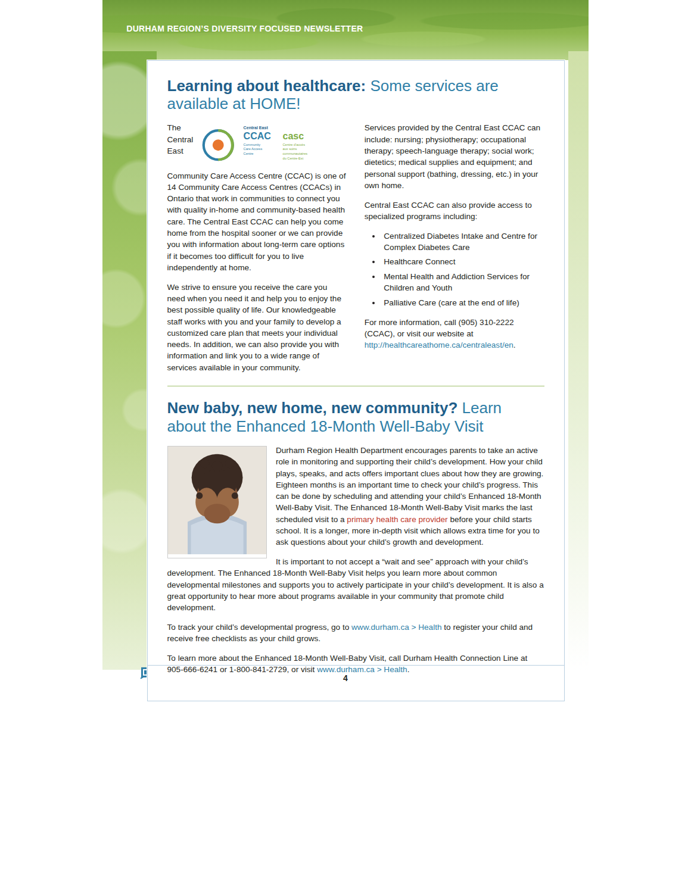Durham Region’s Diversity Focused Newsletter
Learning about healthcare: Some services are available at HOME!
Central East CCAC casc Community Care Access Centre Centre d’accès aux soins communautaires du Centre-Est
The Central East Community Care Access Centre (CCAC) is one of 14 Community Care Access Centres (CCACs) in Ontario that work in communities to connect you with quality in-home and community-based health care. The Central East CCAC can help you come home from the hospital sooner or we can provide you with information about long-term care options if it becomes too difficult for you to live independently at home.
We strive to ensure you receive the care you need when you need it and help you to enjoy the best possible quality of life. Our knowledgeable staff works with you and your family to develop a customized care plan that meets your individual needs. In addition, we can also provide you with information and link you to a wide range of services available in your community.
Services provided by the Central East CCAC can include: nursing; physiotherapy; occupational therapy; speech-language therapy; social work; dietetics; medical supplies and equipment; and personal support (bathing, dressing, etc.) in your own home.
Central East CCAC can also provide access to specialized programs including:
Centralized Diabetes Intake and Centre for Complex Diabetes Care
Healthcare Connect
Mental Health and Addiction Services for Children and Youth
Palliative Care (care at the end of life)
For more information, call (905) 310-2222 (CCAC), or visit our website at http://healthcareathome.ca/centraleast/en.
New baby, new home, new community? Learn about the Enhanced 18-Month Well-Baby Visit
Durham Region Health Department encourages parents to take an active role in monitoring and supporting their child’s development. How your child plays, speaks, and acts offers important clues about how they are growing. Eighteen months is an important time to check your child’s progress. This can be done by scheduling and attending your child’s Enhanced 18-Month Well-Baby Visit. The Enhanced 18-Month Well-Baby Visit marks the last scheduled visit to a primary health care provider before your child starts school. It is a longer, more in-depth visit which allows extra time for you to ask questions about your child’s growth and development.
It is important to not accept a “wait and see” approach with your child’s development. The Enhanced 18-Month Well-Baby Visit helps you learn more about common developmental milestones and supports you to actively participate in your child’s development. It is also a great opportunity to hear more about programs available in your community that promote child development.
To track your child’s developmental progress, go to www.durham.ca > Health to register your child and receive free checklists as your child grows.
To learn more about the Enhanced 18-Month Well-Baby Visit, call Durham Health Connection Line at 905-666-6241 or 1-800-841-2729, or visit www.durham.ca > Health.
LOCAL DIVERSITY AND IMMIGRATION Partnership Council
4